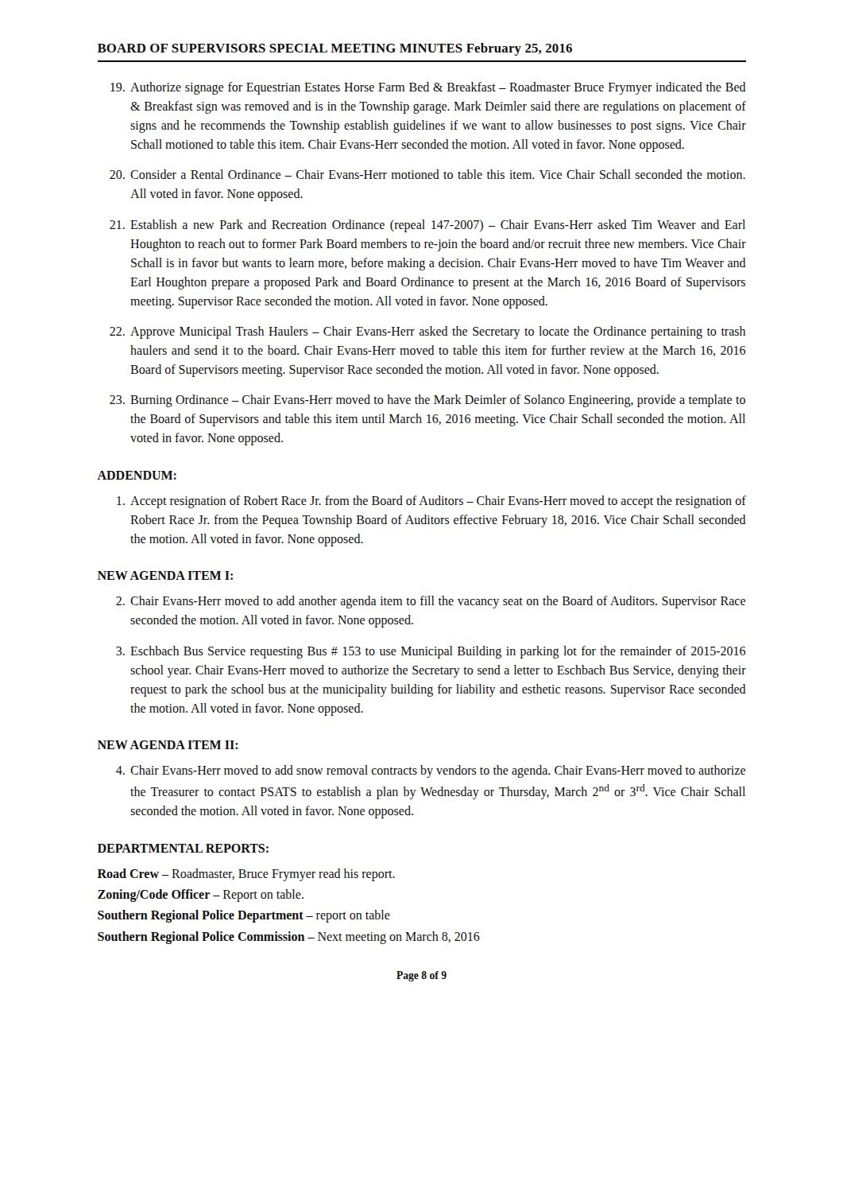BOARD OF SUPERVISORS SPECIAL MEETING MINUTES February 25, 2016
Authorize signage for Equestrian Estates Horse Farm Bed & Breakfast – Roadmaster Bruce Frymyer indicated the Bed & Breakfast sign was removed and is in the Township garage. Mark Deimler said there are regulations on placement of signs and he recommends the Township establish guidelines if we want to allow businesses to post signs. Vice Chair Schall motioned to table this item. Chair Evans-Herr seconded the motion. All voted in favor. None opposed.
Consider a Rental Ordinance – Chair Evans-Herr motioned to table this item. Vice Chair Schall seconded the motion. All voted in favor. None opposed.
Establish a new Park and Recreation Ordinance (repeal 147-2007) – Chair Evans-Herr asked Tim Weaver and Earl Houghton to reach out to former Park Board members to re-join the board and/or recruit three new members. Vice Chair Schall is in favor but wants to learn more, before making a decision. Chair Evans-Herr moved to have Tim Weaver and Earl Houghton prepare a proposed Park and Board Ordinance to present at the March 16, 2016 Board of Supervisors meeting. Supervisor Race seconded the motion. All voted in favor. None opposed.
Approve Municipal Trash Haulers – Chair Evans-Herr asked the Secretary to locate the Ordinance pertaining to trash haulers and send it to the board. Chair Evans-Herr moved to table this item for further review at the March 16, 2016 Board of Supervisors meeting. Supervisor Race seconded the motion. All voted in favor. None opposed.
Burning Ordinance – Chair Evans-Herr moved to have the Mark Deimler of Solanco Engineering, provide a template to the Board of Supervisors and table this item until March 16, 2016 meeting. Vice Chair Schall seconded the motion. All voted in favor. None opposed.
Addendum:
Accept resignation of Robert Race Jr. from the Board of Auditors – Chair Evans-Herr moved to accept the resignation of Robert Race Jr. from the Pequea Township Board of Auditors effective February 18, 2016. Vice Chair Schall seconded the motion. All voted in favor. None opposed.
New Agenda Item I:
Chair Evans-Herr moved to add another agenda item to fill the vacancy seat on the Board of Auditors. Supervisor Race seconded the motion. All voted in favor. None opposed.
Eschbach Bus Service requesting Bus # 153 to use Municipal Building in parking lot for the remainder of 2015-2016 school year. Chair Evans-Herr moved to authorize the Secretary to send a letter to Eschbach Bus Service, denying their request to park the school bus at the municipality building for liability and esthetic reasons. Supervisor Race seconded the motion. All voted in favor. None opposed.
New Agenda Item II:
Chair Evans-Herr moved to add snow removal contracts by vendors to the agenda. Chair Evans-Herr moved to authorize the Treasurer to contact PSATS to establish a plan by Wednesday or Thursday, March 2nd or 3rd. Vice Chair Schall seconded the motion. All voted in favor. None opposed.
Departmental Reports:
Road Crew – Roadmaster, Bruce Frymyer read his report.
Zoning/Code Officer – Report on table.
Southern Regional Police Department – report on table
Southern Regional Police Commission – Next meeting on March 8, 2016
Page 8 of 9